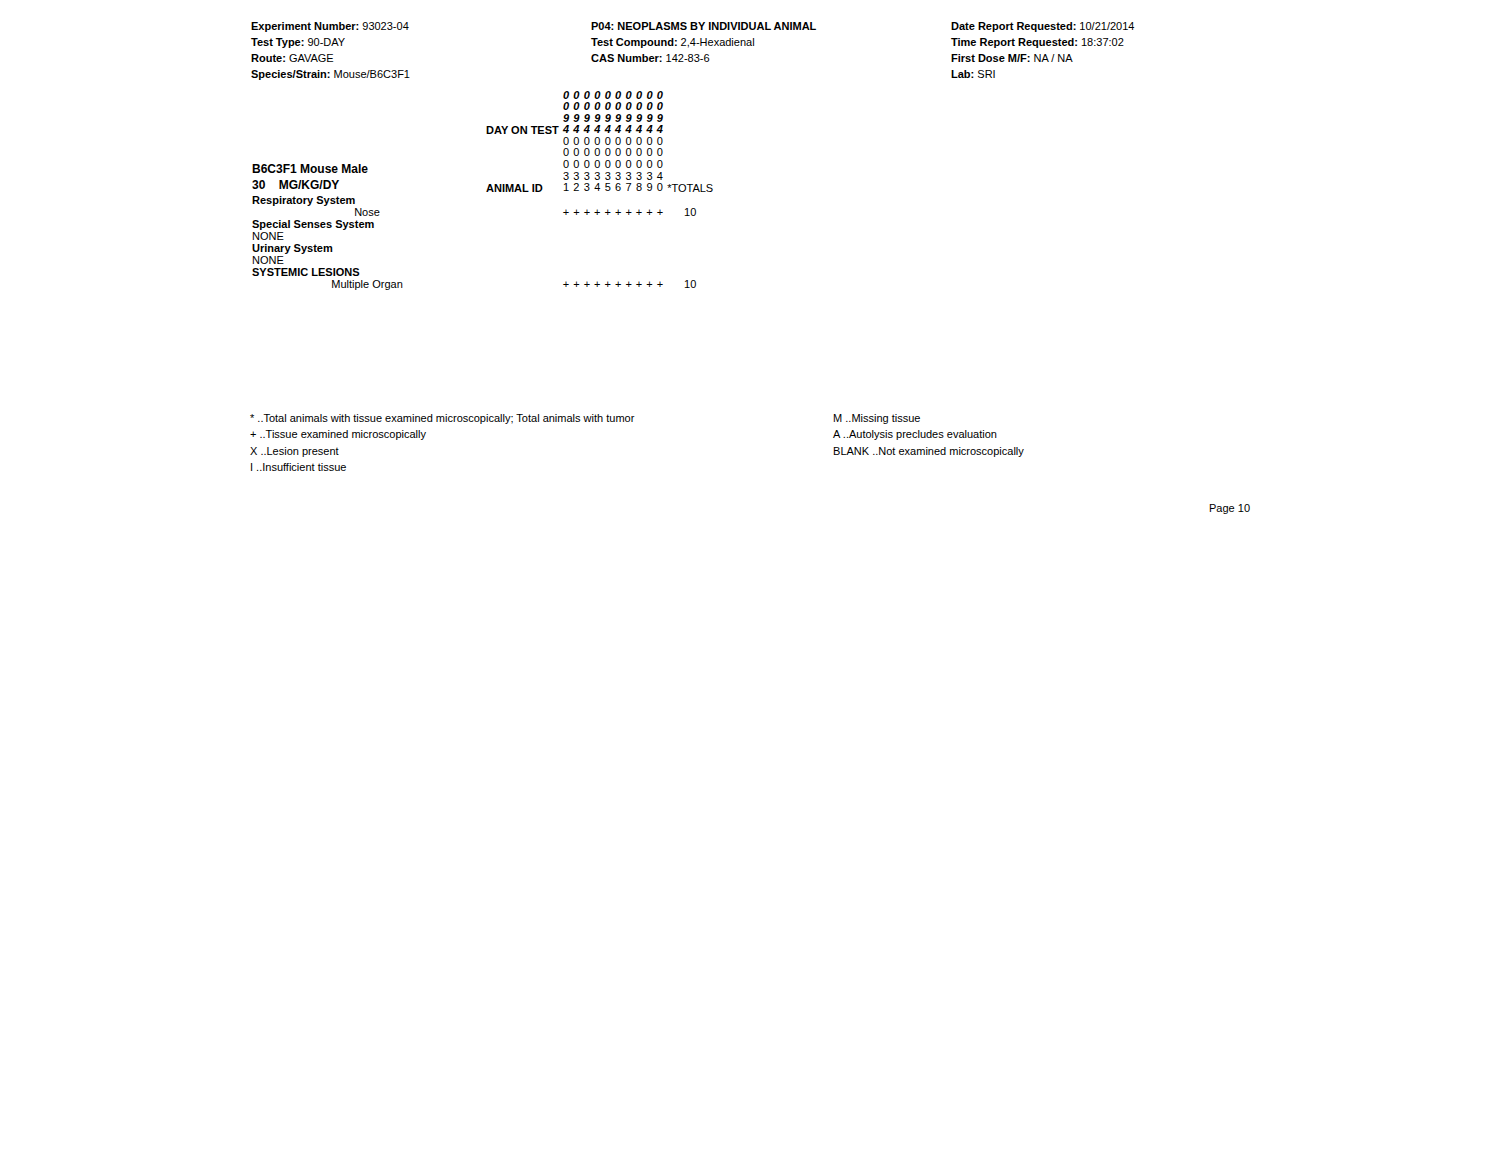| Experiment Number: 93023-04 Test Type: 90-DAY Route: GAVAGE Species/Strain: Mouse/B6C3F1 | P04: NEOPLASMS BY INDIVIDUAL ANIMAL Test Compound: 2,4-Hexadienal CAS Number: 142-83-6 | Date Report Requested: 10/21/2014 Time Report Requested: 18:37:02 First Dose M/F: NA / NA Lab: SRI |
| | DAY ON TEST | 0 0 9 4 | 0 0 9 4 | 0 0 9 4 | 0 0 9 4 | 0 0 9 4 | 0 0 9 4 | 0 0 9 4 | 0 0 9 4 | 0 0 9 4 | 0 0 9 4 | |
| B6C3F1 Mouse Male 30 MG/KG/DY | ANIMAL ID | 0 0 0 3 1 | 0 0 0 3 2 | 0 0 0 3 3 | 0 0 0 3 4 | 0 0 0 3 5 | 0 0 0 3 6 | 0 0 0 3 7 | 0 0 0 3 8 | 0 0 0 3 9 | 0 0 0 4 0 | *TOTALS |
| Respiratory System |
| Nose | | + | + | + | + | + | + | + | + | + | + | 10 |
| Special Senses System |
| NONE |
| Urinary System |
| NONE |
| SYSTEMIC LESIONS |
| Multiple Organ | | + | + | + | + | + | + | + | + | + | + | 10 |
* ..Total animals with tissue examined microscopically; Total animals with tumor
+ ..Tissue examined microscopically
X ..Lesion present
I ..Insufficient tissue
M ..Missing tissue
A ..Autolysis precludes evaluation
BLANK ..Not examined microscopically
Page 10